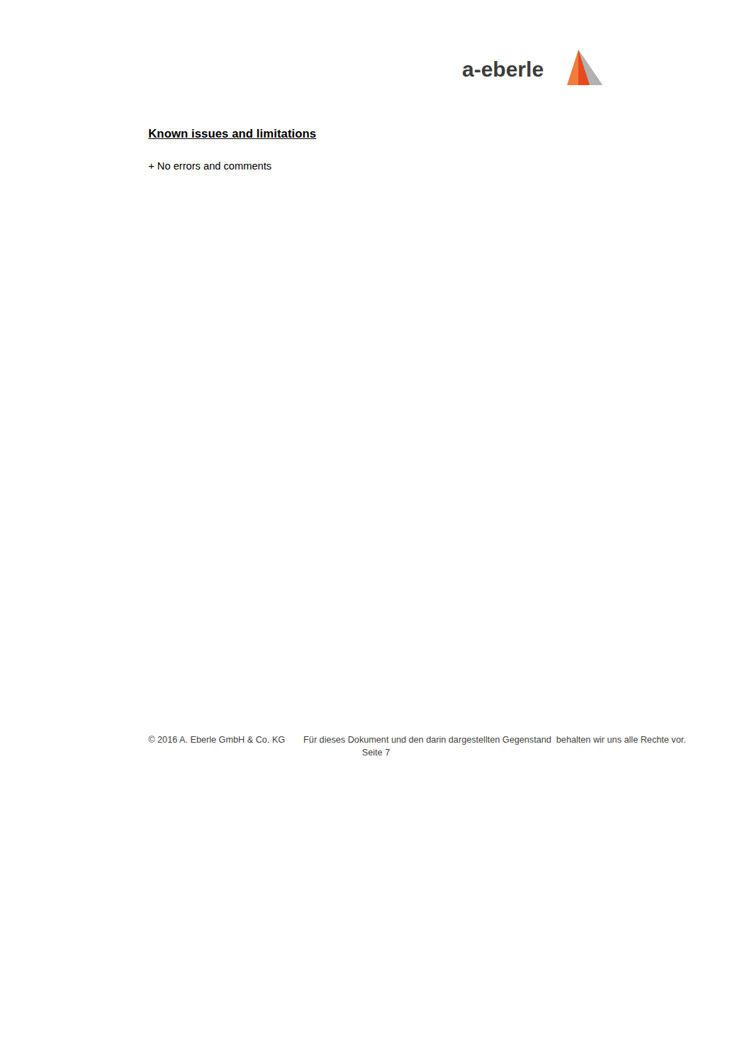a-eberle
Known issues and limitations
+ No errors and comments
© 2016 A. Eberle GmbH & Co. KG Für dieses Dokument und den darin dargestellten Gegenstand behalten wir uns alle Rechte vor.
Seite 7